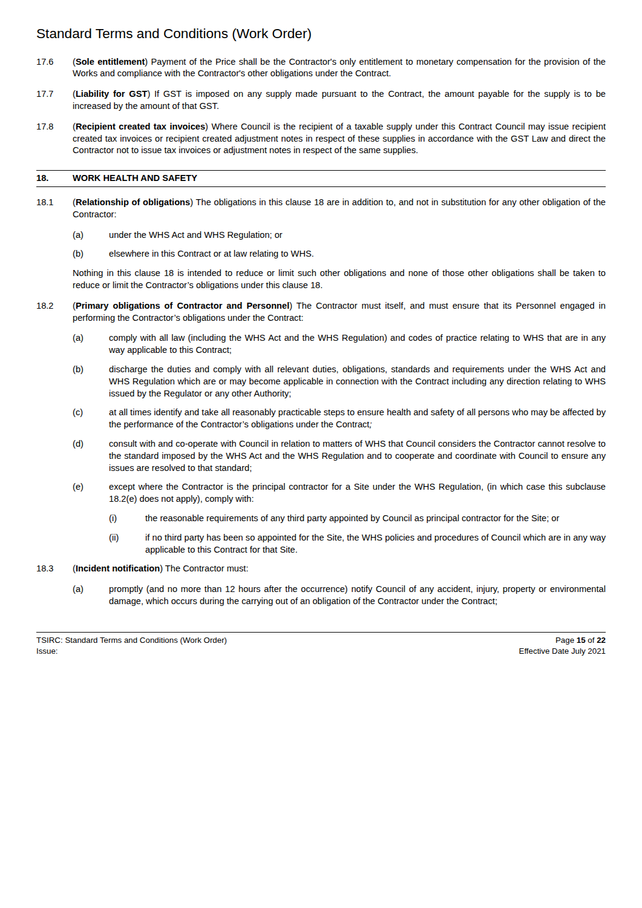Standard Terms and Conditions (Work Order)
17.6
(Sole entitlement) Payment of the Price shall be the Contractor's only entitlement to monetary compensation for the provision of the Works and compliance with the Contractor's other obligations under the Contract.
17.7
(Liability for GST) If GST is imposed on any supply made pursuant to the Contract, the amount payable for the supply is to be increased by the amount of that GST.
17.8
(Recipient created tax invoices) Where Council is the recipient of a taxable supply under this Contract Council may issue recipient created tax invoices or recipient created adjustment notes in respect of these supplies in accordance with the GST Law and direct the Contractor not to issue tax invoices or adjustment notes in respect of the same supplies.
18.
WORK HEALTH AND SAFETY
18.1
(Relationship of obligations) The obligations in this clause 18 are in addition to, and not in substitution for any other obligation of the Contractor:
(a)
under the WHS Act and WHS Regulation; or
(b)
elsewhere in this Contract or at law relating to WHS.
Nothing in this clause 18 is intended to reduce or limit such other obligations and none of those other obligations shall be taken to reduce or limit the Contractor’s obligations under this clause 18.
18.2
(Primary obligations of Contractor and Personnel) The Contractor must itself, and must ensure that its Personnel engaged in performing the Contractor’s obligations under the Contract:
(a)
comply with all law (including the WHS Act and the WHS Regulation) and codes of practice relating to WHS that are in any way applicable to this Contract;
(b)
discharge the duties and comply with all relevant duties, obligations, standards and requirements under the WHS Act and WHS Regulation which are or may become applicable in connection with the Contract including any direction relating to WHS issued by the Regulator or any other Authority;
(c)
at all times identify and take all reasonably practicable steps to ensure health and safety of all persons who may be affected by the performance of the Contractor’s obligations under the Contract;
(d)
consult with and co-operate with Council in relation to matters of WHS that Council considers the Contractor cannot resolve to the standard imposed by the WHS Act and the WHS Regulation and to cooperate and coordinate with Council to ensure any issues are resolved to that standard;
(e)
except where the Contractor is the principal contractor for a Site under the WHS Regulation, (in which case this subclause 18.2(e) does not apply), comply with:
(i)
the reasonable requirements of any third party appointed by Council as principal contractor for the Site; or
(ii)
if no third party has been so appointed for the Site, the WHS policies and procedures of Council which are in any way applicable to this Contract for that Site.
18.3
(Incident notification) The Contractor must:
(a)
promptly (and no more than 12 hours after the occurrence) notify Council of any accident, injury, property or environmental damage, which occurs during the carrying out of an obligation of the Contractor under the Contract;
TSIRC: Standard Terms and Conditions (Work Order)
Issue:
Page 15 of 22
Effective Date July 2021